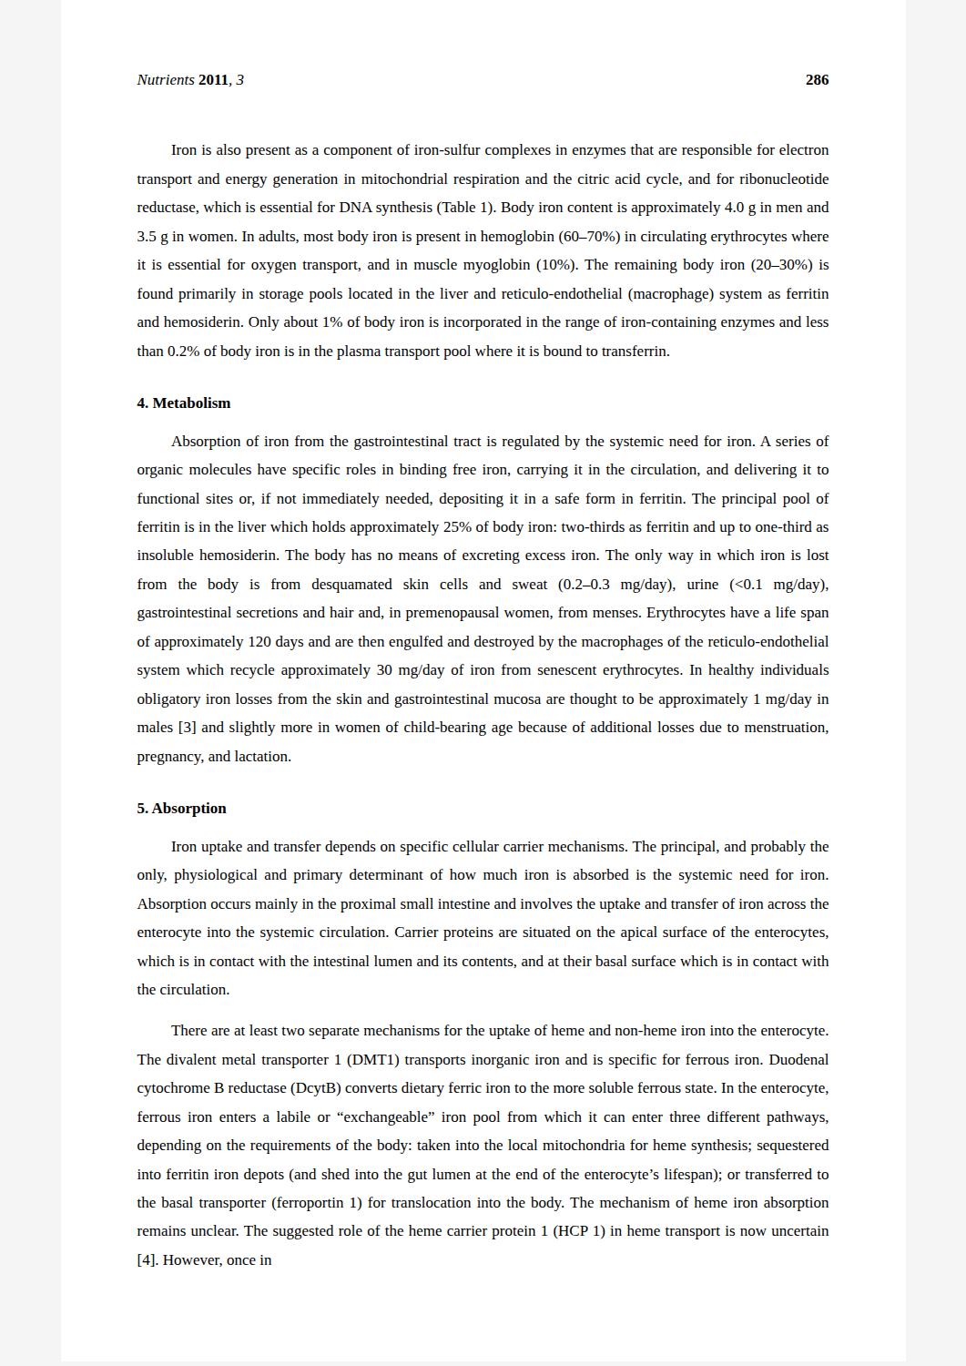Nutrients 2011, 3 286
Iron is also present as a component of iron-sulfur complexes in enzymes that are responsible for electron transport and energy generation in mitochondrial respiration and the citric acid cycle, and for ribonucleotide reductase, which is essential for DNA synthesis (Table 1). Body iron content is approximately 4.0 g in men and 3.5 g in women. In adults, most body iron is present in hemoglobin (60–70%) in circulating erythrocytes where it is essential for oxygen transport, and in muscle myoglobin (10%). The remaining body iron (20–30%) is found primarily in storage pools located in the liver and reticulo-endothelial (macrophage) system as ferritin and hemosiderin. Only about 1% of body iron is incorporated in the range of iron-containing enzymes and less than 0.2% of body iron is in the plasma transport pool where it is bound to transferrin.
4. Metabolism
Absorption of iron from the gastrointestinal tract is regulated by the systemic need for iron. A series of organic molecules have specific roles in binding free iron, carrying it in the circulation, and delivering it to functional sites or, if not immediately needed, depositing it in a safe form in ferritin. The principal pool of ferritin is in the liver which holds approximately 25% of body iron: two-thirds as ferritin and up to one-third as insoluble hemosiderin. The body has no means of excreting excess iron. The only way in which iron is lost from the body is from desquamated skin cells and sweat (0.2–0.3 mg/day), urine (<0.1 mg/day), gastrointestinal secretions and hair and, in premenopausal women, from menses. Erythrocytes have a life span of approximately 120 days and are then engulfed and destroyed by the macrophages of the reticulo-endothelial system which recycle approximately 30 mg/day of iron from senescent erythrocytes. In healthy individuals obligatory iron losses from the skin and gastrointestinal mucosa are thought to be approximately 1 mg/day in males [3] and slightly more in women of child-bearing age because of additional losses due to menstruation, pregnancy, and lactation.
5. Absorption
Iron uptake and transfer depends on specific cellular carrier mechanisms. The principal, and probably the only, physiological and primary determinant of how much iron is absorbed is the systemic need for iron. Absorption occurs mainly in the proximal small intestine and involves the uptake and transfer of iron across the enterocyte into the systemic circulation. Carrier proteins are situated on the apical surface of the enterocytes, which is in contact with the intestinal lumen and its contents, and at their basal surface which is in contact with the circulation.
There are at least two separate mechanisms for the uptake of heme and non-heme iron into the enterocyte. The divalent metal transporter 1 (DMT1) transports inorganic iron and is specific for ferrous iron. Duodenal cytochrome B reductase (DcytB) converts dietary ferric iron to the more soluble ferrous state. In the enterocyte, ferrous iron enters a labile or “exchangeable” iron pool from which it can enter three different pathways, depending on the requirements of the body: taken into the local mitochondria for heme synthesis; sequestered into ferritin iron depots (and shed into the gut lumen at the end of the enterocyte’s lifespan); or transferred to the basal transporter (ferroportin 1) for translocation into the body. The mechanism of heme iron absorption remains unclear. The suggested role of the heme carrier protein 1 (HCP 1) in heme transport is now uncertain [4]. However, once in